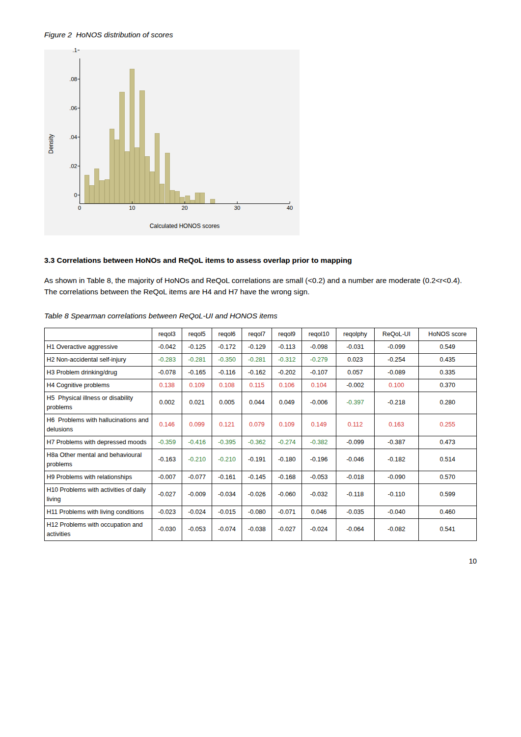Figure 2 HoNOS distribution of scores
Density
.1 .08 .06 .04 .02 0
0 10 20 30 40
Calculated HONOS scores
3.3 Correlations between HoNOs and ReQoL items to assess overlap prior to mapping
As shown in Table 8, the majority of HoNOs and ReQoL correlations are small (<0.2) and a number are moderate (0.2<r<0.4). The correlations between the ReQoL items are H4 and H7 have the wrong sign.
Table 8 Spearman correlations between ReQoL-UI and HONOS items
| | reqol3 | reqol5 | reqol6 | reqol7 | reqol9 | reqol10 | reqolphy | ReQoL-UI | HoNOS score |
| --- | --- | --- | --- | --- | --- | --- | --- | --- | --- |
| H1 Overactive aggressive | -0.042 | -0.125 | -0.172 | -0.129 | -0.113 | -0.098 | -0.031 | -0.099 | 0.549 |
| H2 Non-accidental self-injury | -0.283 | -0.281 | -0.350 | -0.281 | -0.312 | -0.279 | 0.023 | -0.254 | 0.435 |
| H3 Problem drinking/drug | -0.078 | -0.165 | -0.116 | -0.162 | -0.202 | -0.107 | 0.057 | -0.089 | 0.335 |
| H4 Cognitive problems | 0.138 | 0.109 | 0.108 | 0.115 | 0.106 | 0.104 | -0.002 | 0.100 | 0.370 |
| H5 Physical illness or disability problems | 0.002 | 0.021 | 0.005 | 0.044 | 0.049 | -0.006 | -0.397 | -0.218 | 0.280 |
| H6 Problems with hallucinations and delusions | 0.146 | 0.099 | 0.121 | 0.079 | 0.109 | 0.149 | 0.112 | 0.163 | 0.255 |
| H7 Problems with depressed moods | -0.359 | -0.416 | -0.395 | -0.362 | -0.274 | -0.382 | -0.099 | -0.387 | 0.473 |
| H8a Other mental and behavioural problems | -0.163 | -0.210 | -0.210 | -0.191 | -0.180 | -0.196 | -0.046 | -0.182 | 0.514 |
| H9 Problems with relationships | -0.007 | -0.077 | -0.161 | -0.145 | -0.168 | -0.053 | -0.018 | -0.090 | 0.570 |
| H10 Problems with activities of daily living | -0.027 | -0.009 | -0.034 | -0.026 | -0.060 | -0.032 | -0.118 | -0.110 | 0.599 |
| H11 Problems with living conditions | -0.023 | -0.024 | -0.015 | -0.080 | -0.071 | 0.046 | -0.035 | -0.040 | 0.460 |
| H12 Problems with occupation and activities | -0.030 | -0.053 | -0.074 | -0.038 | -0.027 | -0.024 | -0.064 | -0.082 | 0.541 |
10